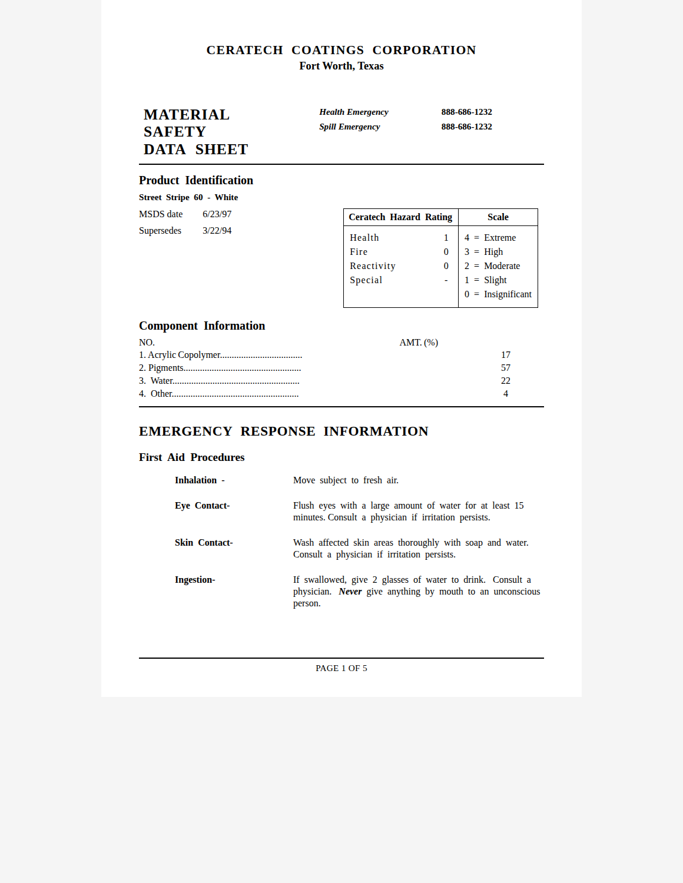CERATECH COATINGS CORPORATION
Fort Worth, Texas
MATERIAL
SAFETY
DATA SHEET
| Health Emergency | 888-686-1232 |
| Spill Emergency | 888-686-1232 |
Product Identification
Street Stripe 60 - White
| MSDS date | 6/23/97 |
| Supersedes | 3/22/94 |
| Ceratech Hazard Rating | Scale |
| --- | --- |
| / Health / 1 / / Fire / 0 / / Reactivity / 0 / / Special / - / | / 4 = Extreme / / 3 = High / / 2 = Moderate / / 1 = Slight / / 0 = Insignificant / |
Component Information
NO. AMT. (%)
| 1. Acrylic Copolymer................................... | 17 |
| 2. Pigments.................................................. | 57 |
| 3. Water...................................................... | 22 |
| 4. Other...................................................... | 4 |
EMERGENCY RESPONSE INFORMATION
First Aid Procedures
| Inhalation - | Move subject to fresh air. |
| Eye Contact- | Flush eyes with a large amount of water for at least 15 minutes. Consult a physician if irritation persists. |
| Skin Contact- | Wash affected skin areas thoroughly with soap and water. Consult a physician if irritation persists. |
| Ingestion- | If swallowed, give 2 glasses of water to drink. Consult a physician. Never give anything by mouth to an unconscious person. |
PAGE 1 OF 5